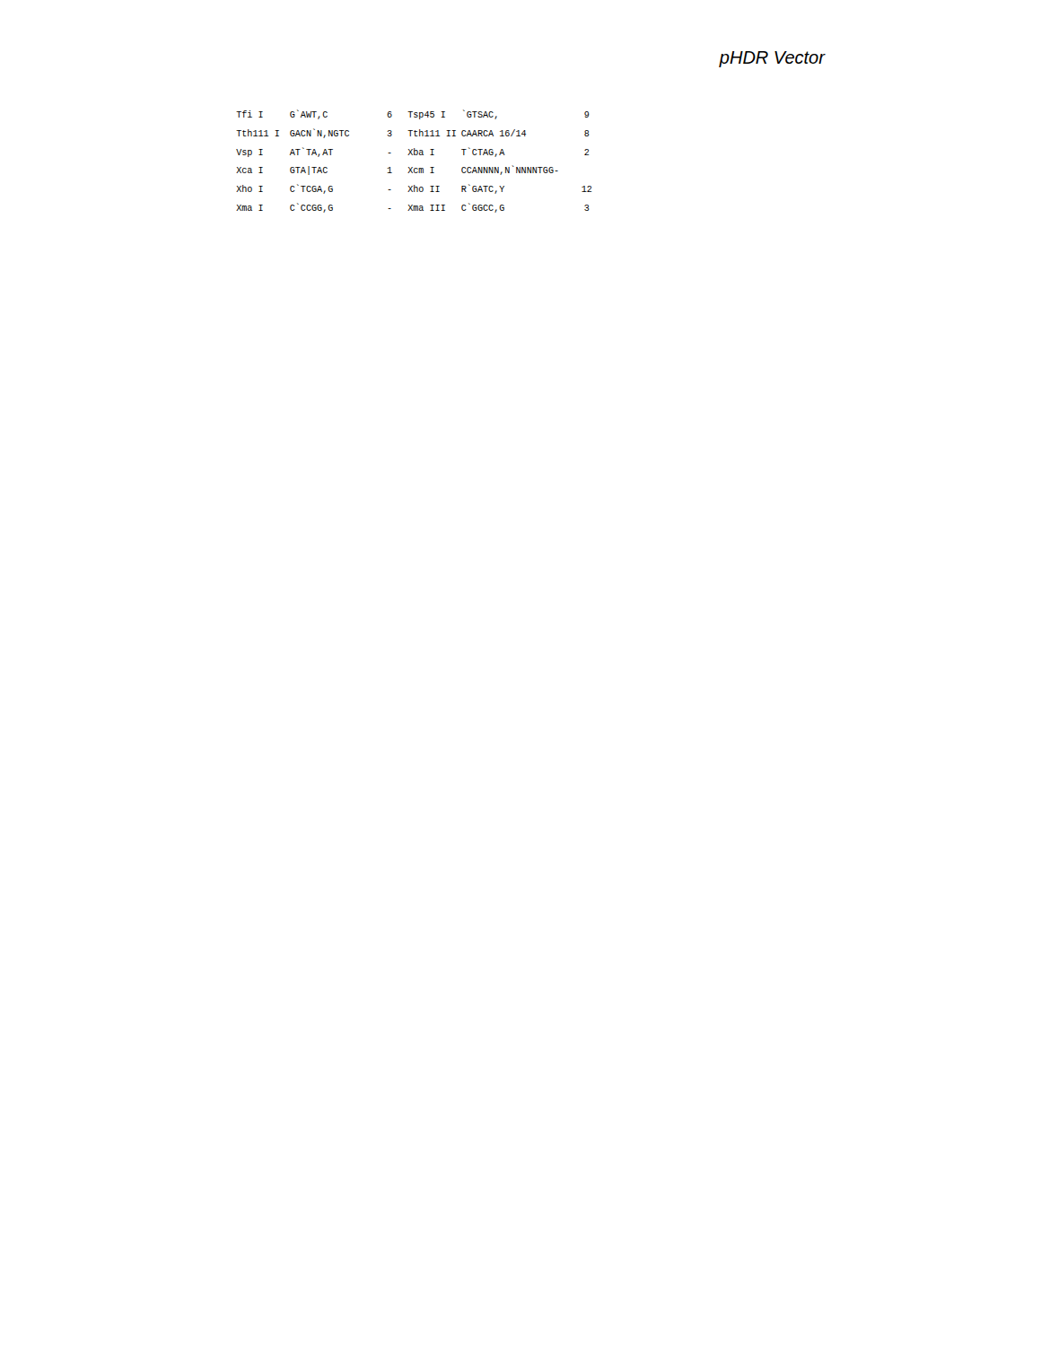pHDR Vector
| Tfi I | G`AWT,C | 6 | Tsp45 I | `GTSAC, | 9 |
| Tth111 I | GACN`N,NGTC | 3 | Tth111 II | CAARCA 16/14 | 8 |
| Vsp I | AT`TA,AT | - | Xba I | T`CTAG,A | 2 |
| Xca I | GTA/TAC | 1 | Xcm I | CCANNNN,N`NNNNTGG- | |
| Xho I | C`TCGA,G | - | Xho II | R`GATC,Y | 12 |
| Xma I | C`CCGG,G | - | Xma III | C`GGCC,G | 3 |